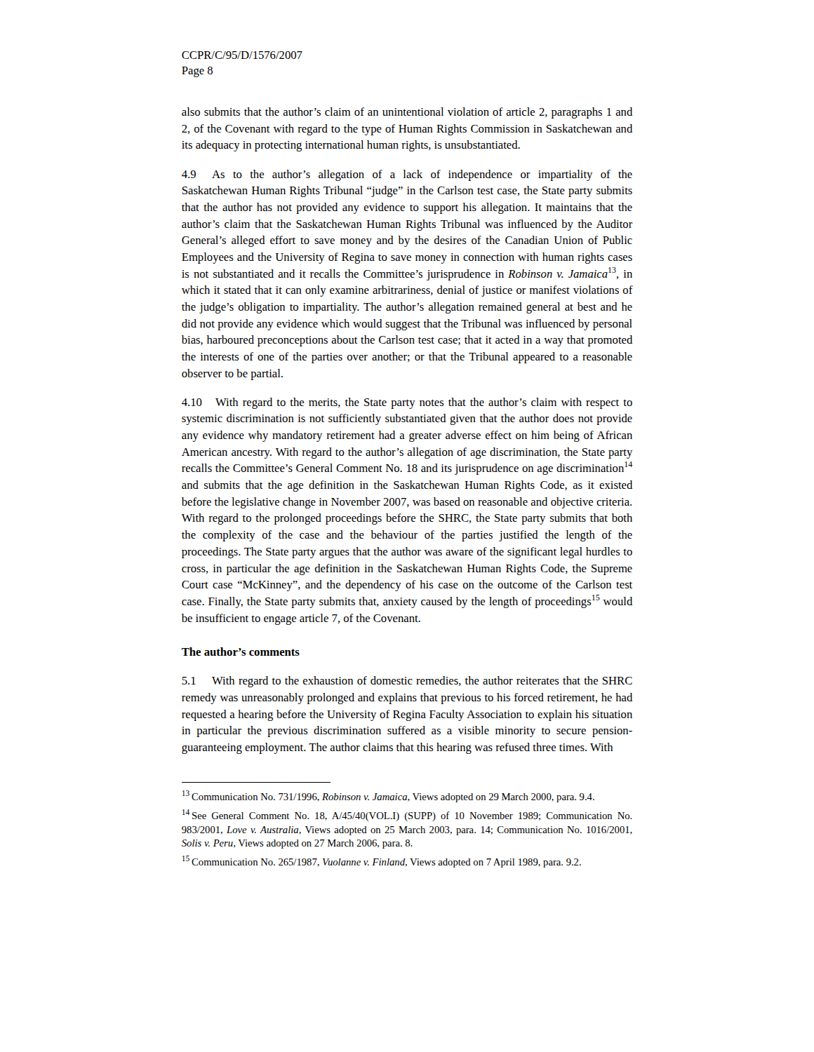CCPR/C/95/D/1576/2007
Page 8
also submits that the author’s claim of an unintentional violation of article 2, paragraphs 1 and 2, of the Covenant with regard to the type of Human Rights Commission in Saskatchewan and its adequacy in protecting international human rights, is unsubstantiated.
4.9 As to the author’s allegation of a lack of independence or impartiality of the Saskatchewan Human Rights Tribunal “judge” in the Carlson test case, the State party submits that the author has not provided any evidence to support his allegation. It maintains that the author’s claim that the Saskatchewan Human Rights Tribunal was influenced by the Auditor General’s alleged effort to save money and by the desires of the Canadian Union of Public Employees and the University of Regina to save money in connection with human rights cases is not substantiated and it recalls the Committee’s jurisprudence in Robinson v. Jamaica13, in which it stated that it can only examine arbitrariness, denial of justice or manifest violations of the judge’s obligation to impartiality. The author’s allegation remained general at best and he did not provide any evidence which would suggest that the Tribunal was influenced by personal bias, harboured preconceptions about the Carlson test case; that it acted in a way that promoted the interests of one of the parties over another; or that the Tribunal appeared to a reasonable observer to be partial.
4.10 With regard to the merits, the State party notes that the author’s claim with respect to systemic discrimination is not sufficiently substantiated given that the author does not provide any evidence why mandatory retirement had a greater adverse effect on him being of African American ancestry. With regard to the author’s allegation of age discrimination, the State party recalls the Committee’s General Comment No. 18 and its jurisprudence on age discrimination14 and submits that the age definition in the Saskatchewan Human Rights Code, as it existed before the legislative change in November 2007, was based on reasonable and objective criteria. With regard to the prolonged proceedings before the SHRC, the State party submits that both the complexity of the case and the behaviour of the parties justified the length of the proceedings. The State party argues that the author was aware of the significant legal hurdles to cross, in particular the age definition in the Saskatchewan Human Rights Code, the Supreme Court case “McKinney”, and the dependency of his case on the outcome of the Carlson test case. Finally, the State party submits that, anxiety caused by the length of proceedings15 would be insufficient to engage article 7, of the Covenant.
The author’s comments
5.1 With regard to the exhaustion of domestic remedies, the author reiterates that the SHRC remedy was unreasonably prolonged and explains that previous to his forced retirement, he had requested a hearing before the University of Regina Faculty Association to explain his situation in particular the previous discrimination suffered as a visible minority to secure pension-guaranteeing employment. The author claims that this hearing was refused three times. With
13 Communication No. 731/1996, Robinson v. Jamaica, Views adopted on 29 March 2000, para. 9.4.
14 See General Comment No. 18, A/45/40(VOL.I) (SUPP) of 10 November 1989; Communication No. 983/2001, Love v. Australia, Views adopted on 25 March 2003, para. 14; Communication No. 1016/2001, Solis v. Peru, Views adopted on 27 March 2006, para. 8.
15 Communication No. 265/1987, Vuolanne v. Finland, Views adopted on 7 April 1989, para. 9.2.